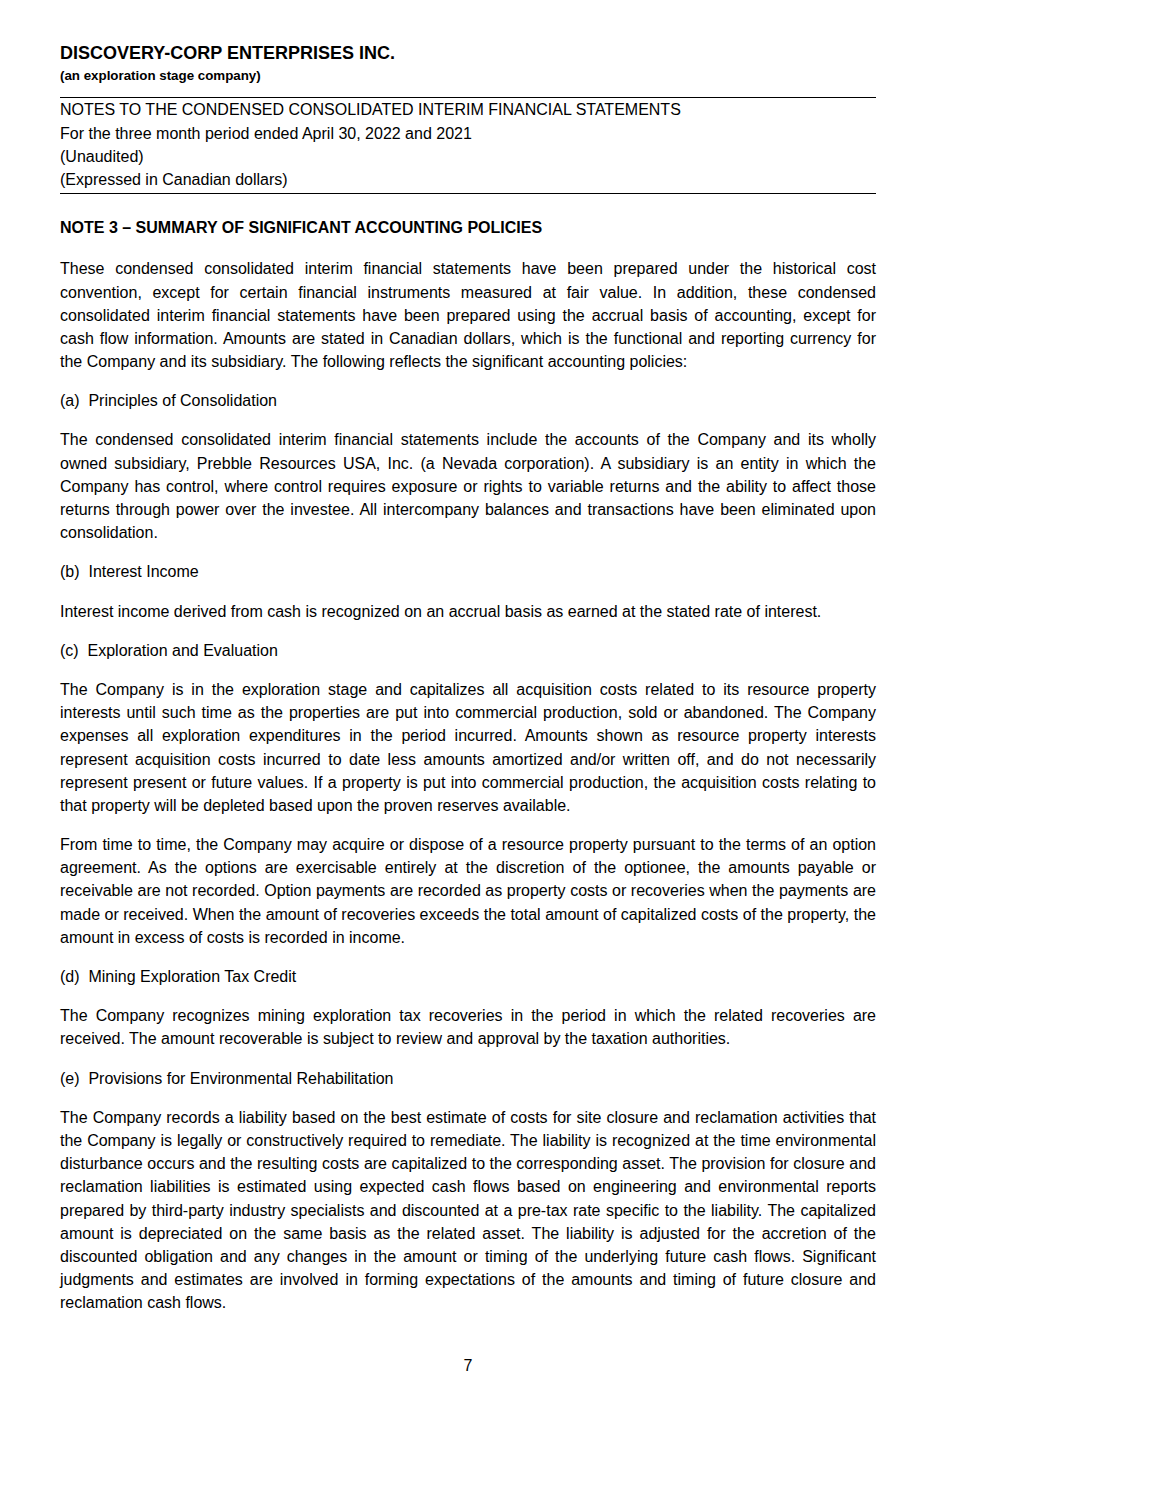DISCOVERY-CORP ENTERPRISES INC.
(an exploration stage company)
NOTES TO THE CONDENSED CONSOLIDATED INTERIM FINANCIAL STATEMENTS
For the three month period ended April 30, 2022 and 2021
(Unaudited)
(Expressed in Canadian dollars)
NOTE 3 – SUMMARY OF SIGNIFICANT ACCOUNTING POLICIES
These condensed consolidated interim financial statements have been prepared under the historical cost convention, except for certain financial instruments measured at fair value. In addition, these condensed consolidated interim financial statements have been prepared using the accrual basis of accounting, except for cash flow information. Amounts are stated in Canadian dollars, which is the functional and reporting currency for the Company and its subsidiary. The following reflects the significant accounting policies:
(a) Principles of Consolidation
The condensed consolidated interim financial statements include the accounts of the Company and its wholly owned subsidiary, Prebble Resources USA, Inc. (a Nevada corporation). A subsidiary is an entity in which the Company has control, where control requires exposure or rights to variable returns and the ability to affect those returns through power over the investee. All intercompany balances and transactions have been eliminated upon consolidation.
(b) Interest Income
Interest income derived from cash is recognized on an accrual basis as earned at the stated rate of interest.
(c) Exploration and Evaluation
The Company is in the exploration stage and capitalizes all acquisition costs related to its resource property interests until such time as the properties are put into commercial production, sold or abandoned. The Company expenses all exploration expenditures in the period incurred. Amounts shown as resource property interests represent acquisition costs incurred to date less amounts amortized and/or written off, and do not necessarily represent present or future values. If a property is put into commercial production, the acquisition costs relating to that property will be depleted based upon the proven reserves available.
From time to time, the Company may acquire or dispose of a resource property pursuant to the terms of an option agreement. As the options are exercisable entirely at the discretion of the optionee, the amounts payable or receivable are not recorded. Option payments are recorded as property costs or recoveries when the payments are made or received. When the amount of recoveries exceeds the total amount of capitalized costs of the property, the amount in excess of costs is recorded in income.
(d) Mining Exploration Tax Credit
The Company recognizes mining exploration tax recoveries in the period in which the related recoveries are received. The amount recoverable is subject to review and approval by the taxation authorities.
(e) Provisions for Environmental Rehabilitation
The Company records a liability based on the best estimate of costs for site closure and reclamation activities that the Company is legally or constructively required to remediate. The liability is recognized at the time environmental disturbance occurs and the resulting costs are capitalized to the corresponding asset. The provision for closure and reclamation liabilities is estimated using expected cash flows based on engineering and environmental reports prepared by third-party industry specialists and discounted at a pre-tax rate specific to the liability. The capitalized amount is depreciated on the same basis as the related asset. The liability is adjusted for the accretion of the discounted obligation and any changes in the amount or timing of the underlying future cash flows. Significant judgments and estimates are involved in forming expectations of the amounts and timing of future closure and reclamation cash flows.
7